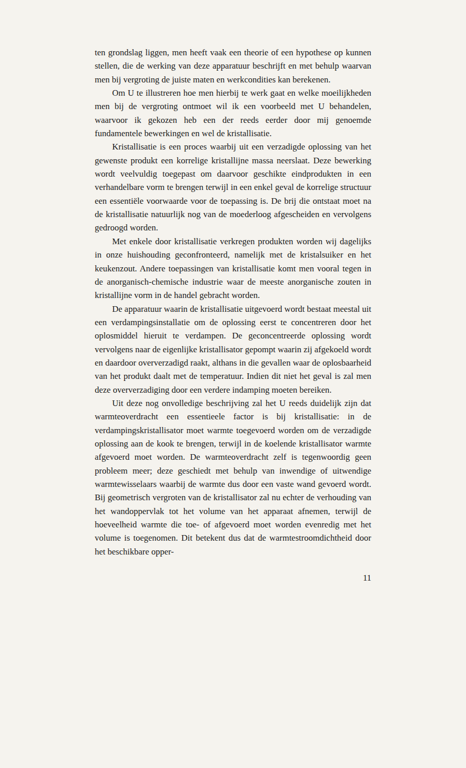ten grondslag liggen, men heeft vaak een theorie of een hypothese op kunnen stellen, die de werking van deze apparatuur beschrijft en met behulp waarvan men bij vergroting de juiste maten en werkcondities kan berekenen.
Om U te illustreren hoe men hierbij te werk gaat en welke moeilijkheden men bij de vergroting ontmoet wil ik een voorbeeld met U behandelen, waarvoor ik gekozen heb een der reeds eerder door mij genoemde fundamentele bewerkingen en wel de kristallisatie.
Kristallisatie is een proces waarbij uit een verzadigde oplossing van het gewenste produkt een korrelige kristallijne massa neerslaat. Deze bewerking wordt veelvuldig toegepast om daarvoor geschikte eindprodukten in een verhandelbare vorm te brengen terwijl in een enkel geval de korrelige structuur een essentiële voorwaarde voor de toepassing is. De brij die ontstaat moet na de kristallisatie natuurlijk nog van de moederloog afgescheiden en vervolgens gedroogd worden.
Met enkele door kristallisatie verkregen produkten worden wij dagelijks in onze huishouding geconfronteerd, namelijk met de kristalsuiker en het keukenzout. Andere toepassingen van kristallisatie komt men vooral tegen in de anorganisch-chemische industrie waar de meeste anorganische zouten in kristallijne vorm in de handel gebracht worden.
De apparatuur waarin de kristallisatie uitgevoerd wordt bestaat meestal uit een verdampingsinstallatie om de oplossing eerst te concentreren door het oplosmiddel hieruit te verdampen. De geconcentreerde oplossing wordt vervolgens naar de eigenlijke kristallisator gepompt waarin zij afgekoeld wordt en daardoor oververzadigd raakt, althans in die gevallen waar de oplosbaarheid van het produkt daalt met de temperatuur. Indien dit niet het geval is zal men deze oververzadiging door een verdere indamping moeten bereiken.
Uit deze nog onvolledige beschrijving zal het U reeds duidelijk zijn dat warmteoverdracht een essentieele factor is bij kristallisatie: in de verdampingskristallisator moet warmte toegevoerd worden om de verzadigde oplossing aan de kook te brengen, terwijl in de koelende kristallisator warmte afgevoerd moet worden. De warmteoverdracht zelf is tegenwoordig geen probleem meer; deze geschiedt met behulp van inwendige of uitwendige warmtewisselaars waarbij de warmte dus door een vaste wand gevoerd wordt. Bij geometrisch vergroten van de kristallisator zal nu echter de verhouding van het wandoppervlak tot het volume van het apparaat afnemen, terwijl de hoeveelheid warmte die toe- of afgevoerd moet worden evenredig met het volume is toegenomen. Dit betekent dus dat de warmtestroomdichtheid door het beschikbare opper-
11